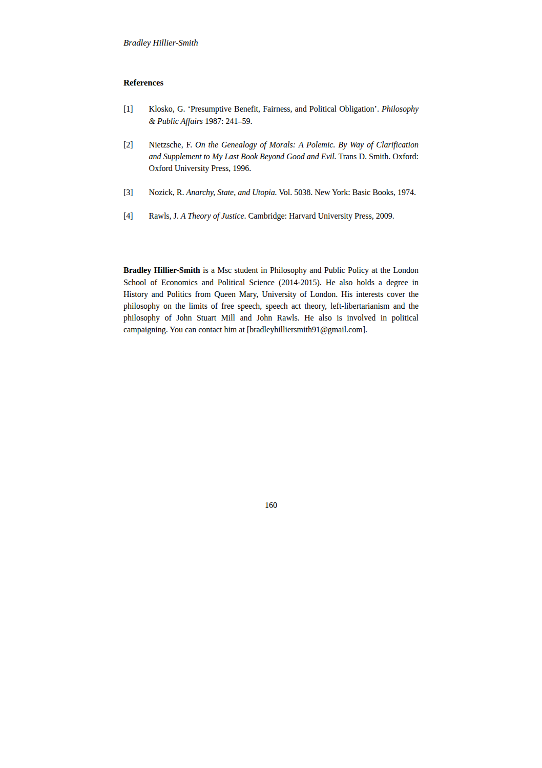Bradley Hillier-Smith
References
[1] Klosko, G. ‘Presumptive Benefit, Fairness, and Political Obligation’. Philosophy & Public Affairs 1987: 241–59.
[2] Nietzsche, F. On the Genealogy of Morals: A Polemic. By Way of Clarification and Supplement to My Last Book Beyond Good and Evil. Trans D. Smith. Oxford: Oxford University Press, 1996.
[3] Nozick, R. Anarchy, State, and Utopia. Vol. 5038. New York: Basic Books, 1974.
[4] Rawls, J. A Theory of Justice. Cambridge: Harvard University Press, 2009.
Bradley Hillier-Smith is a Msc student in Philosophy and Public Policy at the London School of Economics and Political Science (2014-2015). He also holds a degree in History and Politics from Queen Mary, University of London. His interests cover the philosophy on the limits of free speech, speech act theory, left-libertarianism and the philosophy of John Stuart Mill and John Rawls. He also is involved in political campaigning. You can contact him at [bradleyhilliersmith91@gmail.com].
160